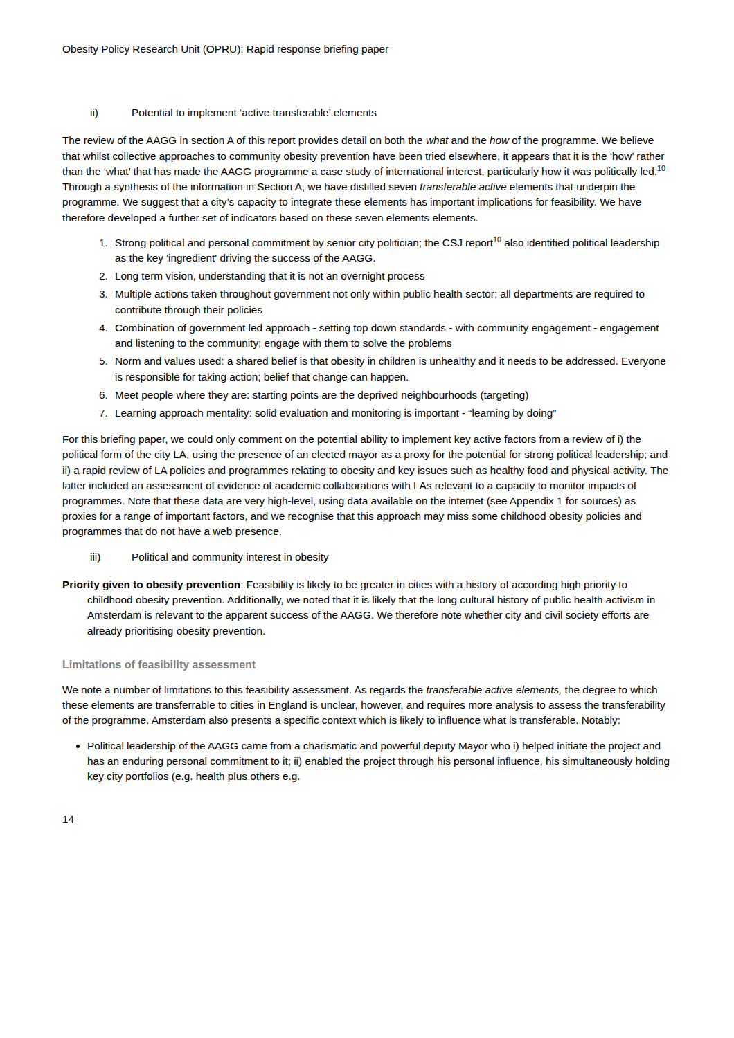Obesity Policy Research Unit (OPRU): Rapid response briefing paper
ii) Potential to implement ‘active transferable’ elements
The review of the AAGG in section A of this report provides detail on both the what and the how of the programme. We believe that whilst collective approaches to community obesity prevention have been tried elsewhere, it appears that it is the ‘how’ rather than the ‘what’ that has made the AAGG programme a case study of international interest, particularly how it was politically led.10 Through a synthesis of the information in Section A, we have distilled seven transferable active elements that underpin the programme. We suggest that a city’s capacity to integrate these elements has important implications for feasibility. We have therefore developed a further set of indicators based on these seven elements elements.
Strong political and personal commitment by senior city politician; the CSJ report10 also identified political leadership as the key 'ingredient' driving the success of the AAGG.
Long term vision, understanding that it is not an overnight process
Multiple actions taken throughout government not only within public health sector; all departments are required to contribute through their policies
Combination of government led approach - setting top down standards - with community engagement - engagement and listening to the community; engage with them to solve the problems
Norm and values used: a shared belief is that obesity in children is unhealthy and it needs to be addressed. Everyone is responsible for taking action; belief that change can happen.
Meet people where they are: starting points are the deprived neighbourhoods (targeting)
Learning approach mentality: solid evaluation and monitoring is important - “learning by doing”
For this briefing paper, we could only comment on the potential ability to implement key active factors from a review of i) the political form of the city LA, using the presence of an elected mayor as a proxy for the potential for strong political leadership; and ii) a rapid review of LA policies and programmes relating to obesity and key issues such as healthy food and physical activity. The latter included an assessment of evidence of academic collaborations with LAs relevant to a capacity to monitor impacts of programmes. Note that these data are very high-level, using data available on the internet (see Appendix 1 for sources) as proxies for a range of important factors, and we recognise that this approach may miss some childhood obesity policies and programmes that do not have a web presence.
iii) Political and community interest in obesity
Priority given to obesity prevention: Feasibility is likely to be greater in cities with a history of according high priority to childhood obesity prevention. Additionally, we noted that it is likely that the long cultural history of public health activism in Amsterdam is relevant to the apparent success of the AAGG. We therefore note whether city and civil society efforts are already prioritising obesity prevention.
Limitations of feasibility assessment
We note a number of limitations to this feasibility assessment. As regards the transferable active elements, the degree to which these elements are transferrable to cities in England is unclear, however, and requires more analysis to assess the transferability of the programme. Amsterdam also presents a specific context which is likely to influence what is transferable. Notably:
Political leadership of the AAGG came from a charismatic and powerful deputy Mayor who i) helped initiate the project and has an enduring personal commitment to it; ii) enabled the project through his personal influence, his simultaneously holding key city portfolios (e.g. health plus others e.g.
14